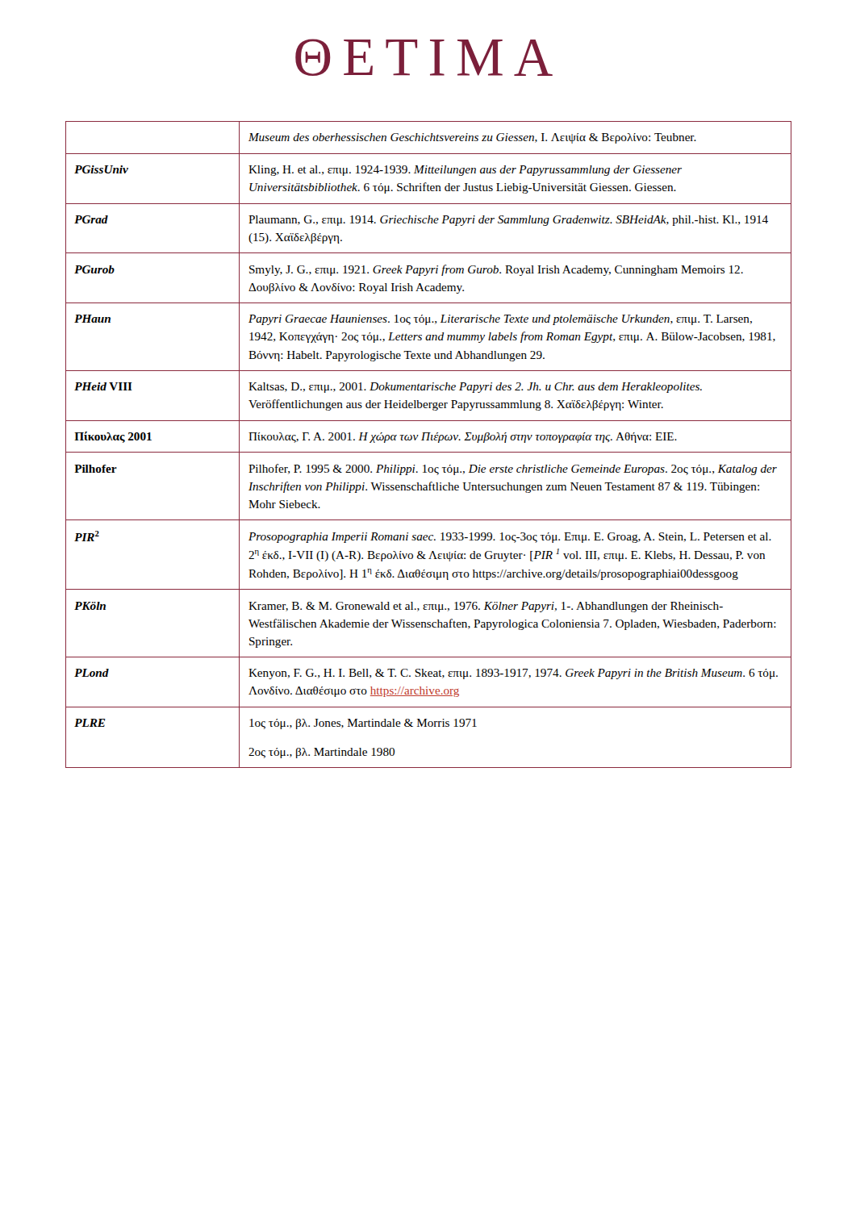ΘΕΤΙΜΑ
| | Museum des oberhessischen Geschichtsvereins zu Giessen , I. Λειψία & Βερολίνο: Teubner. |
| PGissUniv | Kling, H. et al., επιμ. 1924-1939. Mitteilungen aus der Papyrussammlung der Giessener Universitätsbibliothek . 6 τόμ. Schriften der Justus Liebig-Universität Giessen. Giessen. |
| PGrad | Plaumann, G., επιμ. 1914. Griechische Papyri der Sammlung Gradenwitz . SBHeidAk , phil.-hist. Kl., 1914 (15). Χαϊδελβέργη. |
| PGurob | Smyly, J. G., επιμ. 1921. Greek Papyri from Gurob . Royal Irish Academy, Cunningham Memoirs 12. Δουβλίνο & Λονδίνο: Royal Irish Academy. |
| PHaun | Papyri Graecae Haunienses . 1ος τόμ., Literarische Texte und ptolemäische Urkunden , επιμ. T. Larsen, 1942, Κοπεγχάγη· 2ος τόμ., Letters and mummy labels from Roman Egypt , επιμ. A. Bülow-Jacobsen, 1981, Βόννη: Habelt. Papyrologische Texte und Abhandlungen 29. |
| PHeid VIII | Kaltsas, D., επιμ., 2001. Dokumentarische Papyri des 2. Jh. u Chr. aus dem Herakleopolites. Veröffentlichungen aus der Heidelberger Papyrussammlung 8. Χαϊδελβέργη: Winter. |
| Πίκουλας 2001 | Πίκουλας, Γ. Α. 2001. Η χώρα των Πιέρων. Συμβολή στην τοπογραφία της. Αθήνα: ΕΙΕ. |
| Pilhofer | Pilhofer, P. 1995 & 2000. Philippi . 1ος τόμ., Die erste christliche Gemeinde Europas . 2ος τόμ., Katalog der Inschriften von Philippi . Wissenschaftliche Untersuchungen zum Neuen Testament 87 & 119. Tübingen: Mohr Siebeck. |
| PIR 2 | Prosopographia Imperii Romani saec. 1933-1999. 1ος-3ος τόμ. Επιμ. E. Groag, A. Stein, L. Petersen et al. 2 η έκδ., I-VII (I) (A-R). Βερολίνο & Λειψία: de Gruyter· [ PIR 1 vol. III, επιμ. E. Klebs, H. Dessau, P. von Rohden, Βερολίνο]. Η 1 η έκδ. Διαθέσιμη στο https://archive.org/details/prosopographiai00dessgoog |
| PKöln | Kramer, B. & M. Gronewald et al., επιμ., 1976. Kölner Papyri, 1-. Abhandlungen der Rheinisch- Westfälischen Akademie der Wissenschaften, Papyrologica Coloniensia 7. Opladen, Wiesbaden, Paderborn: Springer. |
| PLond | Kenyon, F. G., H. I. Bell, & T. C. Skeat, επιμ. 1893-1917, 1974. Greek Papyri in the British Museum . 6 τόμ. Λονδίνο. Διαθέσιμο στο https://archive.org |
| PLRE | 1ος τόμ., βλ. Jones, Martindale & Morris 1971 2ος τόμ., βλ. Martindale 1980 |